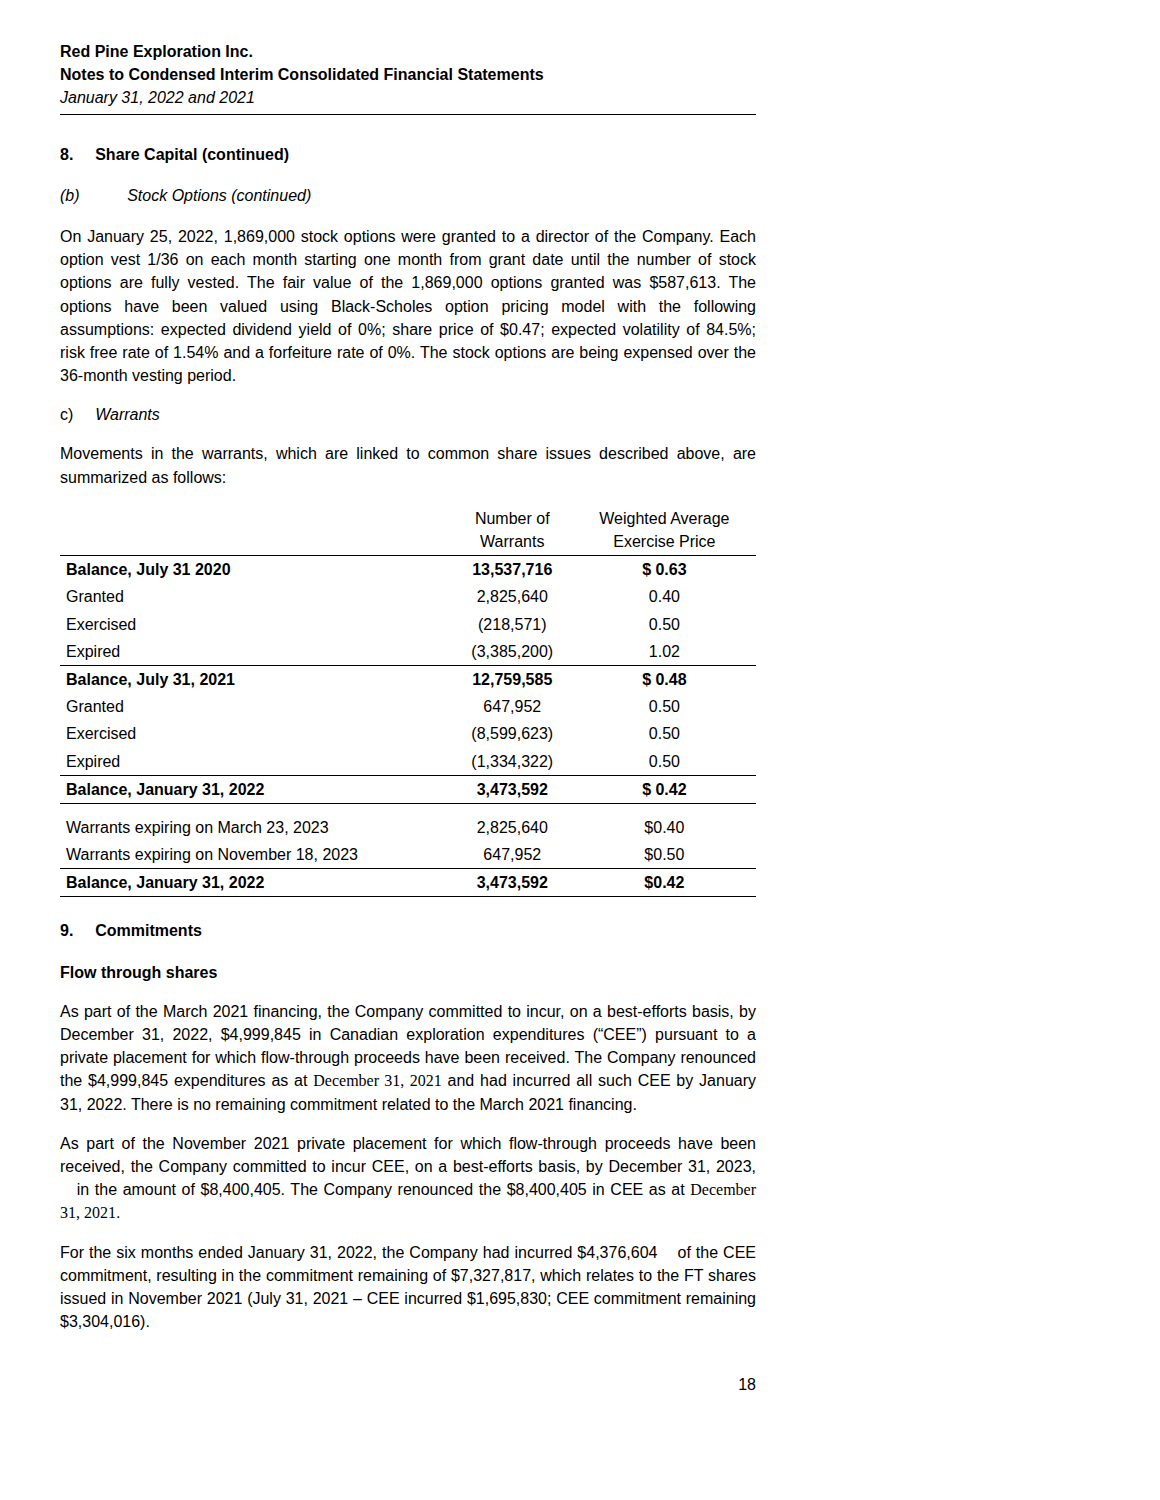Red Pine Exploration Inc.
Notes to Condensed Interim Consolidated Financial Statements
January 31, 2022 and 2021
8. Share Capital (continued)
(b) Stock Options (continued)
On January 25, 2022, 1,869,000 stock options were granted to a director of the Company. Each option vest 1/36 on each month starting one month from grant date until the number of stock options are fully vested. The fair value of the 1,869,000 options granted was $587,613. The options have been valued using Black-Scholes option pricing model with the following assumptions: expected dividend yield of 0%; share price of $0.47; expected volatility of 84.5%; risk free rate of 1.54% and a forfeiture rate of 0%. The stock options are being expensed over the 36-month vesting period.
c) Warrants
Movements in the warrants, which are linked to common share issues described above, are summarized as follows:
| | Number of Warrants | Weighted Average Exercise Price |
| --- | --- | --- |
| Balance, July 31 2020 | 13,537,716 | $ 0.63 |
| Granted | 2,825,640 | 0.40 |
| Exercised | (218,571) | 0.50 |
| Expired | (3,385,200) | 1.02 |
| Balance, July 31, 2021 | 12,759,585 | $ 0.48 |
| Granted | 647,952 | 0.50 |
| Exercised | (8,599,623) | 0.50 |
| Expired | (1,334,322) | 0.50 |
| Balance, January 31, 2022 | 3,473,592 | $ 0.42 |
| Warrants expiring on March 23, 2023 | 2,825,640 | $0.40 |
| Warrants expiring on November 18, 2023 | 647,952 | $0.50 |
| Balance, January 31, 2022 | 3,473,592 | $0.42 |
9. Commitments
Flow through shares
As part of the March 2021 financing, the Company committed to incur, on a best-efforts basis, by December 31, 2022, $4,999,845 in Canadian exploration expenditures (“CEE”) pursuant to a private placement for which flow-through proceeds have been received. The Company renounced the $4,999,845 expenditures as at December 31, 2021 and had incurred all such CEE by January 31, 2022. There is no remaining commitment related to the March 2021 financing.
As part of the November 2021 private placement for which flow-through proceeds have been received, the Company committed to incur CEE, on a best-efforts basis, by December 31, 2023, in the amount of $8,400,405. The Company renounced the $8,400,405 in CEE as at December 31, 2021.
For the six months ended January 31, 2022, the Company had incurred $4,376,604 of the CEE commitment, resulting in the commitment remaining of $7,327,817, which relates to the FT shares issued in November 2021 (July 31, 2021 – CEE incurred $1,695,830; CEE commitment remaining $3,304,016).
18